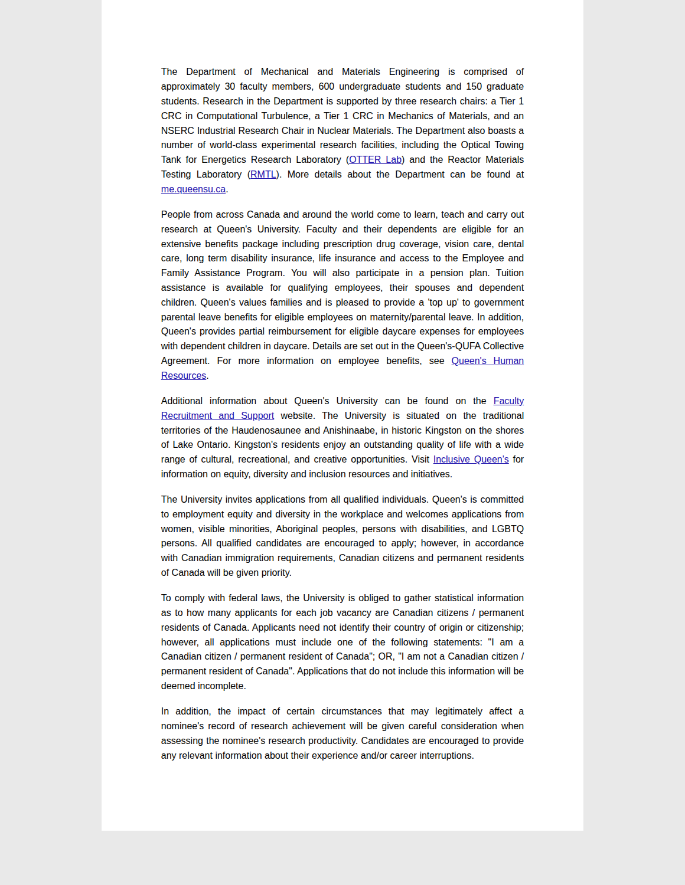The Department of Mechanical and Materials Engineering is comprised of approximately 30 faculty members, 600 undergraduate students and 150 graduate students. Research in the Department is supported by three research chairs: a Tier 1 CRC in Computational Turbulence, a Tier 1 CRC in Mechanics of Materials, and an NSERC Industrial Research Chair in Nuclear Materials. The Department also boasts a number of world-class experimental research facilities, including the Optical Towing Tank for Energetics Research Laboratory (OTTER Lab) and the Reactor Materials Testing Laboratory (RMTL). More details about the Department can be found at me.queensu.ca.
People from across Canada and around the world come to learn, teach and carry out research at Queen's University. Faculty and their dependents are eligible for an extensive benefits package including prescription drug coverage, vision care, dental care, long term disability insurance, life insurance and access to the Employee and Family Assistance Program. You will also participate in a pension plan. Tuition assistance is available for qualifying employees, their spouses and dependent children. Queen's values families and is pleased to provide a 'top up' to government parental leave benefits for eligible employees on maternity/parental leave. In addition, Queen's provides partial reimbursement for eligible daycare expenses for employees with dependent children in daycare. Details are set out in the Queen's-QUFA Collective Agreement. For more information on employee benefits, see Queen's Human Resources.
Additional information about Queen's University can be found on the Faculty Recruitment and Support website. The University is situated on the traditional territories of the Haudenosaunee and Anishinaabe, in historic Kingston on the shores of Lake Ontario. Kingston's residents enjoy an outstanding quality of life with a wide range of cultural, recreational, and creative opportunities. Visit Inclusive Queen's for information on equity, diversity and inclusion resources and initiatives.
The University invites applications from all qualified individuals. Queen's is committed to employment equity and diversity in the workplace and welcomes applications from women, visible minorities, Aboriginal peoples, persons with disabilities, and LGBTQ persons. All qualified candidates are encouraged to apply; however, in accordance with Canadian immigration requirements, Canadian citizens and permanent residents of Canada will be given priority.
To comply with federal laws, the University is obliged to gather statistical information as to how many applicants for each job vacancy are Canadian citizens / permanent residents of Canada. Applicants need not identify their country of origin or citizenship; however, all applications must include one of the following statements: "I am a Canadian citizen / permanent resident of Canada"; OR, "I am not a Canadian citizen / permanent resident of Canada". Applications that do not include this information will be deemed incomplete.
In addition, the impact of certain circumstances that may legitimately affect a nominee's record of research achievement will be given careful consideration when assessing the nominee's research productivity. Candidates are encouraged to provide any relevant information about their experience and/or career interruptions.